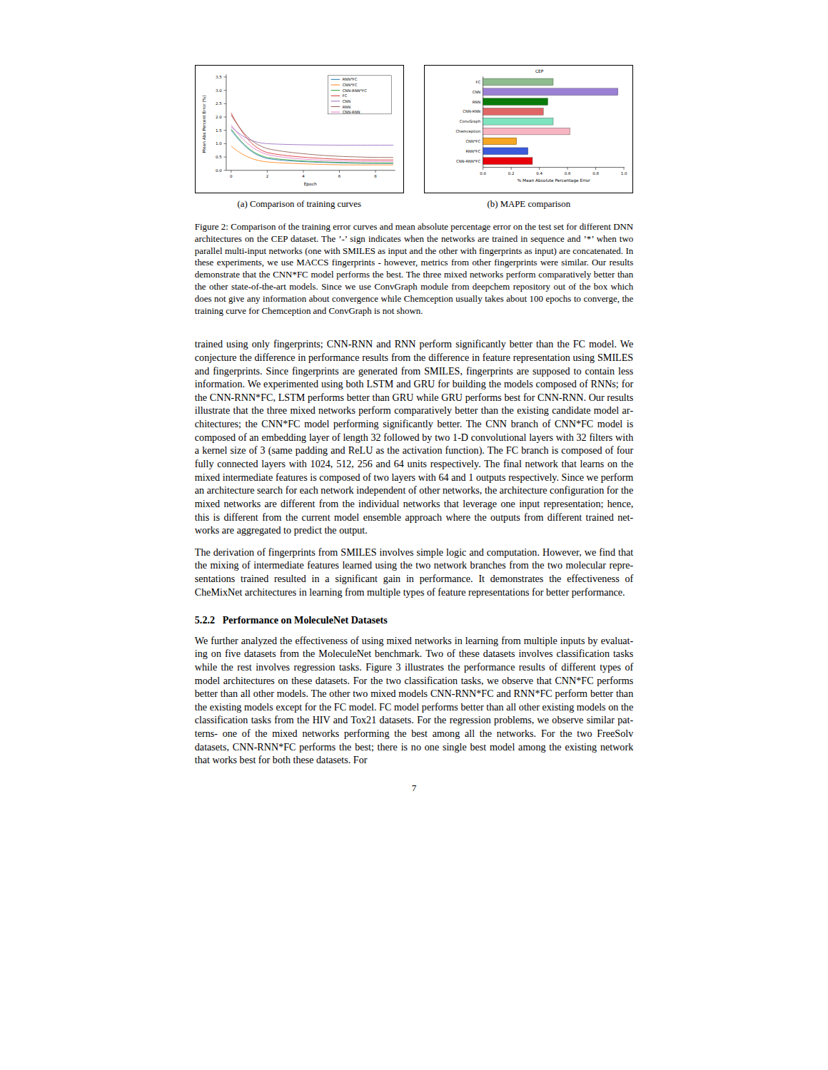0.0 0.5 1.0 1.5 2.0 2.5 3.0 3.5 0 2 4 6 8 Epoch Mean Abs Percent Error (%) RNN*FC CNN*FC CNN-RNN*FC FC CNN RNN CNN-RNN
(a) Comparison of training curves
CEP 0.0 0.2 0.4 0.6 0.8 1.0 % Mean Absolute Percentage Error FC CNN RNN CNN-RNN ConvGraph Chemception CNN*FC RNN*FC CNN-RNN*FC
(b) MAPE comparison
Figure 2: Comparison of the training error curves and mean absolute percentage error on the test set for different DNN architectures on the CEP dataset. The ’-’ sign indicates when the networks are trained in sequence and ’*’ when two parallel multi-input networks (one with SMILES as input and the other with fingerprints as input) are concatenated. In these experiments, we use MACCS fingerprints - however, metrics from other fingerprints were similar. Our results demonstrate that the CNN*FC model performs the best. The three mixed networks perform comparatively better than the other state-of-the-art models. Since we use ConvGraph module from deepchem repository out of the box which does not give any information about convergence while Chemception usually takes about 100 epochs to converge, the training curve for Chemception and ConvGraph is not shown.
trained using only fingerprints; CNN-RNN and RNN perform significantly better than the FC model. We conjecture the difference in performance results from the difference in feature representation using SMILES and fingerprints. Since fingerprints are generated from SMILES, fingerprints are supposed to contain less information. We experimented using both LSTM and GRU for building the models composed of RNNs; for the CNN-RNN*FC, LSTM performs better than GRU while GRU performs best for CNN-RNN. Our results illustrate that the three mixed networks perform comparatively better than the existing candidate model architectures; the CNN*FC model performing significantly better. The CNN branch of CNN*FC model is composed of an embedding layer of length 32 followed by two 1-D convolutional layers with 32 filters with a kernel size of 3 (same padding and ReLU as the activation function). The FC branch is composed of four fully connected layers with 1024, 512, 256 and 64 units respectively. The final network that learns on the mixed intermediate features is composed of two layers with 64 and 1 outputs respectively. Since we perform an architecture search for each network independent of other networks, the architecture configuration for the mixed networks are different from the individual networks that leverage one input representation; hence, this is different from the current model ensemble approach where the outputs from different trained networks are aggregated to predict the output.
The derivation of fingerprints from SMILES involves simple logic and computation. However, we find that the mixing of intermediate features learned using the two network branches from the two molecular representations trained resulted in a significant gain in performance. It demonstrates the effectiveness of CheMixNet architectures in learning from multiple types of feature representations for better performance.
5.2.2 Performance on MoleculeNet Datasets
We further analyzed the effectiveness of using mixed networks in learning from multiple inputs by evaluating on five datasets from the MoleculeNet benchmark. Two of these datasets involves classification tasks while the rest involves regression tasks. Figure 3 illustrates the performance results of different types of model architectures on these datasets. For the two classification tasks, we observe that CNN*FC performs better than all other models. The other two mixed models CNN-RNN*FC and RNN*FC perform better than the existing models except for the FC model. FC model performs better than all other existing models on the classification tasks from the HIV and Tox21 datasets. For the regression problems, we observe similar patterns- one of the mixed networks performing the best among all the networks. For the two FreeSolv datasets, CNN-RNN*FC performs the best; there is no one single best model among the existing network that works best for both these datasets. For
7